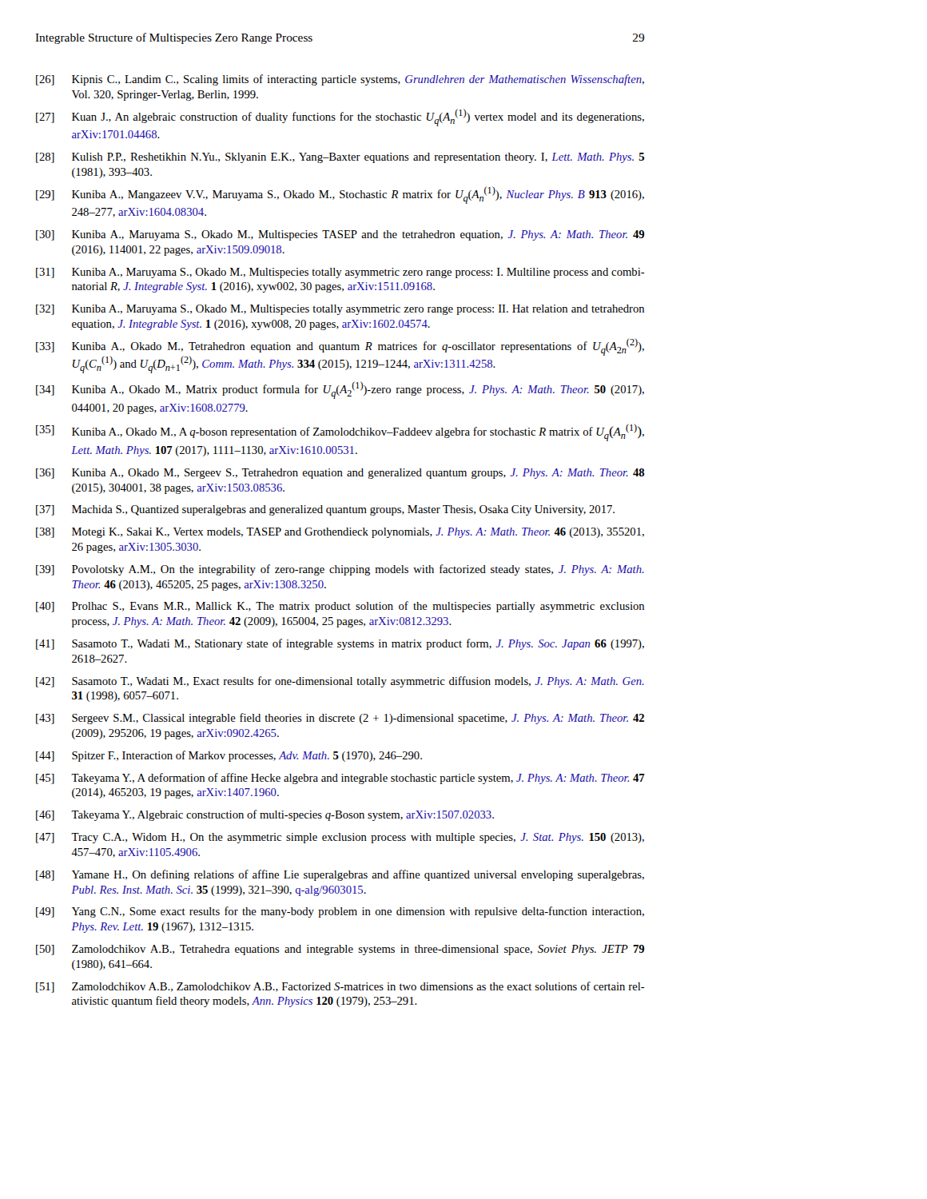Integrable Structure of Multispecies Zero Range Process 29
[26] Kipnis C., Landim C., Scaling limits of interacting particle systems, Grundlehren der Mathematischen Wissenschaften, Vol. 320, Springer-Verlag, Berlin, 1999.
[27] Kuan J., An algebraic construction of duality functions for the stochastic Uq(An(1)) vertex model and its degenerations, arXiv:1701.04468.
[28] Kulish P.P., Reshetikhin N.Yu., Sklyanin E.K., Yang–Baxter equations and representation theory. I, Lett. Math. Phys. 5 (1981), 393–403.
[29] Kuniba A., Mangazeev V.V., Maruyama S., Okado M., Stochastic R matrix for Uq(An(1)), Nuclear Phys. B 913 (2016), 248–277, arXiv:1604.08304.
[30] Kuniba A., Maruyama S., Okado M., Multispecies TASEP and the tetrahedron equation, J. Phys. A: Math. Theor. 49 (2016), 114001, 22 pages, arXiv:1509.09018.
[31] Kuniba A., Maruyama S., Okado M., Multispecies totally asymmetric zero range process: I. Multiline process and combinatorial R, J. Integrable Syst. 1 (2016), xyw002, 30 pages, arXiv:1511.09168.
[32] Kuniba A., Maruyama S., Okado M., Multispecies totally asymmetric zero range process: II. Hat relation and tetrahedron equation, J. Integrable Syst. 1 (2016), xyw008, 20 pages, arXiv:1602.04574.
[33] Kuniba A., Okado M., Tetrahedron equation and quantum R matrices for q-oscillator representations of Uq(A2n(2)), Uq(Cn(1)) and Uq(Dn+1(2)), Comm. Math. Phys. 334 (2015), 1219–1244, arXiv:1311.4258.
[34] Kuniba A., Okado M., Matrix product formula for Uq(A2(1))-zero range process, J. Phys. A: Math. Theor. 50 (2017), 044001, 20 pages, arXiv:1608.02779.
[35] Kuniba A., Okado M., A q-boson representation of Zamolodchikov–Faddeev algebra for stochastic R matrix of Uq(An(1)), Lett. Math. Phys. 107 (2017), 1111–1130, arXiv:1610.00531.
[36] Kuniba A., Okado M., Sergeev S., Tetrahedron equation and generalized quantum groups, J. Phys. A: Math. Theor. 48 (2015), 304001, 38 pages, arXiv:1503.08536.
[37] Machida S., Quantized superalgebras and generalized quantum groups, Master Thesis, Osaka City University, 2017.
[38] Motegi K., Sakai K., Vertex models, TASEP and Grothendieck polynomials, J. Phys. A: Math. Theor. 46 (2013), 355201, 26 pages, arXiv:1305.3030.
[39] Povolotsky A.M., On the integrability of zero-range chipping models with factorized steady states, J. Phys. A: Math. Theor. 46 (2013), 465205, 25 pages, arXiv:1308.3250.
[40] Prolhac S., Evans M.R., Mallick K., The matrix product solution of the multispecies partially asymmetric exclusion process, J. Phys. A: Math. Theor. 42 (2009), 165004, 25 pages, arXiv:0812.3293.
[41] Sasamoto T., Wadati M., Stationary state of integrable systems in matrix product form, J. Phys. Soc. Japan 66 (1997), 2618–2627.
[42] Sasamoto T., Wadati M., Exact results for one-dimensional totally asymmetric diffusion models, J. Phys. A: Math. Gen. 31 (1998), 6057–6071.
[43] Sergeev S.M., Classical integrable field theories in discrete (2 + 1)-dimensional spacetime, J. Phys. A: Math. Theor. 42 (2009), 295206, 19 pages, arXiv:0902.4265.
[44] Spitzer F., Interaction of Markov processes, Adv. Math. 5 (1970), 246–290.
[45] Takeyama Y., A deformation of affine Hecke algebra and integrable stochastic particle system, J. Phys. A: Math. Theor. 47 (2014), 465203, 19 pages, arXiv:1407.1960.
[46] Takeyama Y., Algebraic construction of multi-species q-Boson system, arXiv:1507.02033.
[47] Tracy C.A., Widom H., On the asymmetric simple exclusion process with multiple species, J. Stat. Phys. 150 (2013), 457–470, arXiv:1105.4906.
[48] Yamane H., On defining relations of affine Lie superalgebras and affine quantized universal enveloping superalgebras, Publ. Res. Inst. Math. Sci. 35 (1999), 321–390, q-alg/9603015.
[49] Yang C.N., Some exact results for the many-body problem in one dimension with repulsive delta-function interaction, Phys. Rev. Lett. 19 (1967), 1312–1315.
[50] Zamolodchikov A.B., Tetrahedra equations and integrable systems in three-dimensional space, Soviet Phys. JETP 79 (1980), 641–664.
[51] Zamolodchikov A.B., Zamolodchikov A.B., Factorized S-matrices in two dimensions as the exact solutions of certain relativistic quantum field theory models, Ann. Physics 120 (1979), 253–291.